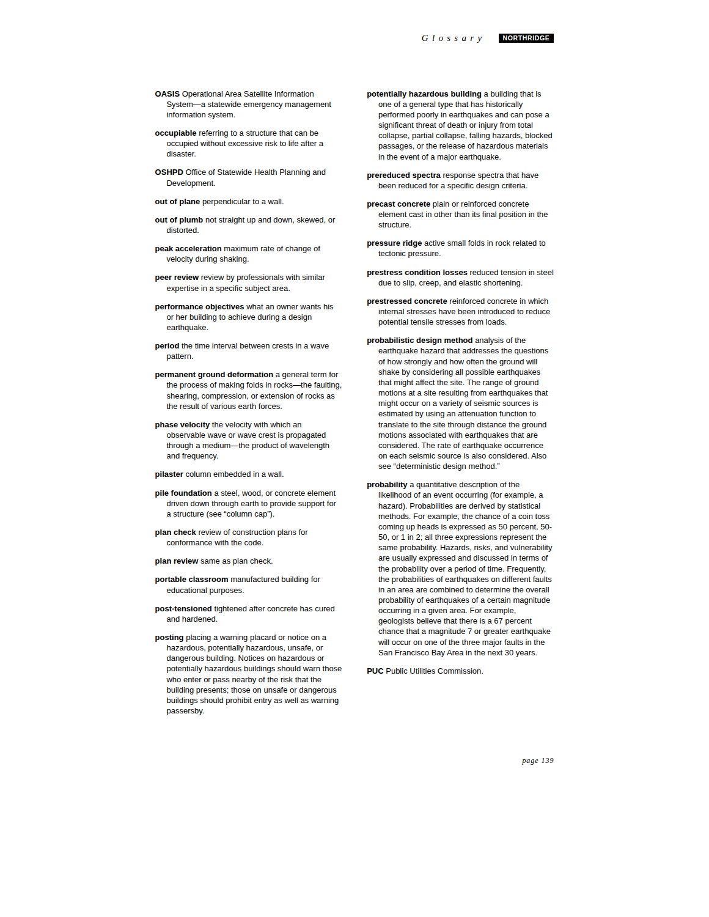Glossary
NORTHRIDGE
OASIS Operational Area Satellite Information System—a statewide emergency management information system.
occupiable referring to a structure that can be occupied without excessive risk to life after a disaster.
OSHPD Office of Statewide Health Planning and Development.
out of plane perpendicular to a wall.
out of plumb not straight up and down, skewed, or distorted.
peak acceleration maximum rate of change of velocity during shaking.
peer review review by professionals with similar expertise in a specific subject area.
performance objectives what an owner wants his or her building to achieve during a design earthquake.
period the time interval between crests in a wave pattern.
permanent ground deformation a general term for the process of making folds in rocks—the faulting, shearing, compression, or extension of rocks as the result of various earth forces.
phase velocity the velocity with which an observable wave or wave crest is propagated through a medium—the product of wavelength and frequency.
pilaster column embedded in a wall.
pile foundation a steel, wood, or concrete element driven down through earth to provide support for a structure (see “column cap”).
plan check review of construction plans for conformance with the code.
plan review same as plan check.
portable classroom manufactured building for educational purposes.
post-tensioned tightened after concrete has cured and hardened.
posting placing a warning placard or notice on a hazardous, potentially hazardous, unsafe, or dangerous building. Notices on hazardous or potentially hazardous buildings should warn those who enter or pass nearby of the risk that the building presents; those on unsafe or dangerous buildings should prohibit entry as well as warning passersby.
potentially hazardous building a building that is one of a general type that has historically performed poorly in earthquakes and can pose a significant threat of death or injury from total collapse, partial collapse, falling hazards, blocked passages, or the release of hazardous materials in the event of a major earthquake.
prereduced spectra response spectra that have been reduced for a specific design criteria.
precast concrete plain or reinforced concrete element cast in other than its final position in the structure.
pressure ridge active small folds in rock related to tectonic pressure.
prestress condition losses reduced tension in steel due to slip, creep, and elastic shortening.
prestressed concrete reinforced concrete in which internal stresses have been introduced to reduce potential tensile stresses from loads.
probabilistic design method analysis of the earthquake hazard that addresses the questions of how strongly and how often the ground will shake by considering all possible earthquakes that might affect the site. The range of ground motions at a site resulting from earthquakes that might occur on a variety of seismic sources is estimated by using an attenuation function to translate to the site through distance the ground motions associated with earthquakes that are considered. The rate of earthquake occurrence on each seismic source is also considered. Also see “deterministic design method.”
probability a quantitative description of the likelihood of an event occurring (for example, a hazard). Probabilities are derived by statistical methods. For example, the chance of a coin toss coming up heads is expressed as 50 percent, 50-50, or 1 in 2; all three expressions represent the same probability. Hazards, risks, and vulnerability are usually expressed and discussed in terms of the probability over a period of time. Frequently, the probabilities of earthquakes on different faults in an area are combined to determine the overall probability of earthquakes of a certain magnitude occurring in a given area. For example, geologists believe that there is a 67 percent chance that a magnitude 7 or greater earthquake will occur on one of the three major faults in the San Francisco Bay Area in the next 30 years.
PUC Public Utilities Commission.
page 139